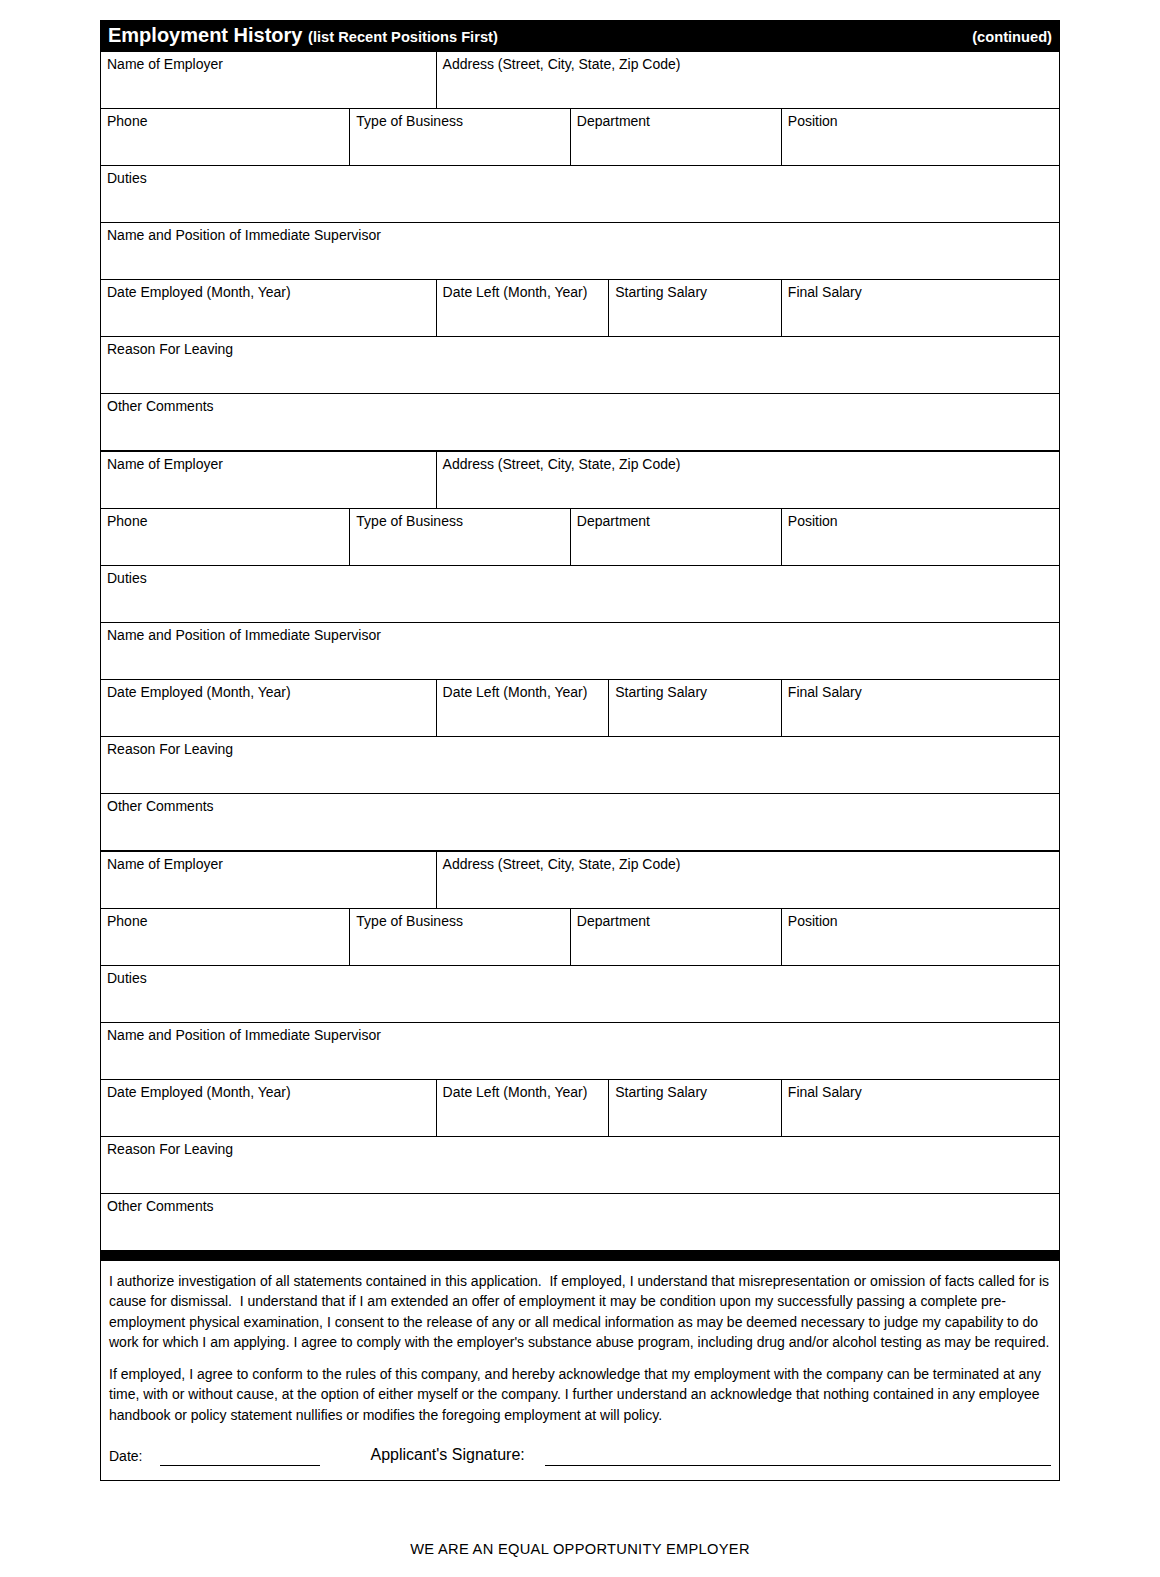Employment History (list Recent Positions First) (continued)
| Name of Employer | Address (Street, City, State, Zip Code) |
| Phone | Type of Business | Department | Position |
| Duties |
| Name and Position of Immediate Supervisor |
| Date Employed (Month, Year) | Date Left (Month, Year) | Starting Salary | Final Salary |
| Reason For Leaving |
| Other Comments |
| Name of Employer | Address (Street, City, State, Zip Code) |
| Phone | Type of Business | Department | Position |
| Duties |
| Name and Position of Immediate Supervisor |
| Date Employed (Month, Year) | Date Left (Month, Year) | Starting Salary | Final Salary |
| Reason For Leaving |
| Other Comments |
| Name of Employer | Address (Street, City, State, Zip Code) |
| Phone | Type of Business | Department | Position |
| Duties |
| Name and Position of Immediate Supervisor |
| Date Employed (Month, Year) | Date Left (Month, Year) | Starting Salary | Final Salary |
| Reason For Leaving |
| Other Comments |
I authorize investigation of all statements contained in this application. If employed, I understand that misrepresentation or omission of facts called for is cause for dismissal. I understand that if I am extended an offer of employment it may be condition upon my successfully passing a complete pre-employment physical examination, I consent to the release of any or all medical information as may be deemed necessary to judge my capability to do work for which I am applying. I agree to comply with the employer's substance abuse program, including drug and/or alcohol testing as may be required.
If employed, I agree to conform to the rules of this company, and hereby acknowledge that my employment with the company can be terminated at any time, with or without cause, at the option of either myself or the company. I further understand an acknowledge that nothing contained in any employee handbook or policy statement nullifies or modifies the foregoing employment at will policy.
Date: Applicant's Signature:
WE ARE AN EQUAL OPPORTUNITY EMPLOYER